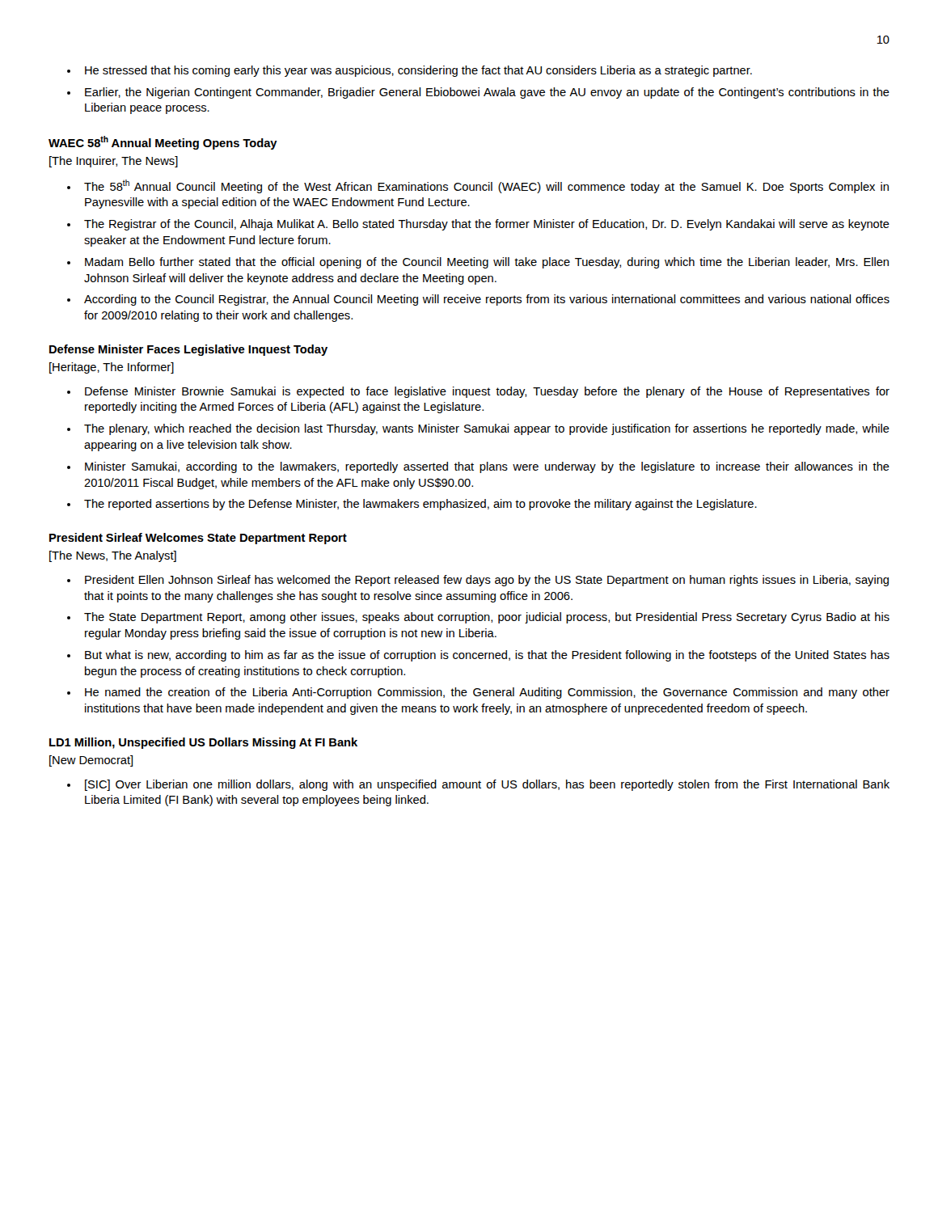10
He stressed that his coming early this year was auspicious, considering the fact that AU considers Liberia as a strategic partner.
Earlier, the Nigerian Contingent Commander, Brigadier General Ebiobowei Awala gave the AU envoy an update of the Contingent’s contributions in the Liberian peace process.
WAEC 58th Annual Meeting Opens Today
[The Inquirer, The News]
The 58th Annual Council Meeting of the West African Examinations Council (WAEC) will commence today at the Samuel K. Doe Sports Complex in Paynesville with a special edition of the WAEC Endowment Fund Lecture.
The Registrar of the Council, Alhaja Mulikat A. Bello stated Thursday that the former Minister of Education, Dr. D. Evelyn Kandakai will serve as keynote speaker at the Endowment Fund lecture forum.
Madam Bello further stated that the official opening of the Council Meeting will take place Tuesday, during which time the Liberian leader, Mrs. Ellen Johnson Sirleaf will deliver the keynote address and declare the Meeting open.
According to the Council Registrar, the Annual Council Meeting will receive reports from its various international committees and various national offices for 2009/2010 relating to their work and challenges.
Defense Minister Faces Legislative Inquest Today
[Heritage, The Informer]
Defense Minister Brownie Samukai is expected to face legislative inquest today, Tuesday before the plenary of the House of Representatives for reportedly inciting the Armed Forces of Liberia (AFL) against the Legislature.
The plenary, which reached the decision last Thursday, wants Minister Samukai appear to provide justification for assertions he reportedly made, while appearing on a live television talk show.
Minister Samukai, according to the lawmakers, reportedly asserted that plans were underway by the legislature to increase their allowances in the 2010/2011 Fiscal Budget, while members of the AFL make only US$90.00.
The reported assertions by the Defense Minister, the lawmakers emphasized, aim to provoke the military against the Legislature.
President Sirleaf Welcomes State Department Report
[The News, The Analyst]
President Ellen Johnson Sirleaf has welcomed the Report released few days ago by the US State Department on human rights issues in Liberia, saying that it points to the many challenges she has sought to resolve since assuming office in 2006.
The State Department Report, among other issues, speaks about corruption, poor judicial process, but Presidential Press Secretary Cyrus Badio at his regular Monday press briefing said the issue of corruption is not new in Liberia.
But what is new, according to him as far as the issue of corruption is concerned, is that the President following in the footsteps of the United States has begun the process of creating institutions to check corruption.
He named the creation of the Liberia Anti-Corruption Commission, the General Auditing Commission, the Governance Commission and many other institutions that have been made independent and given the means to work freely, in an atmosphere of unprecedented freedom of speech.
LD1 Million, Unspecified US Dollars Missing At FI Bank
[New Democrat]
[SIC] Over Liberian one million dollars, along with an unspecified amount of US dollars, has been reportedly stolen from the First International Bank Liberia Limited (FI Bank) with several top employees being linked.